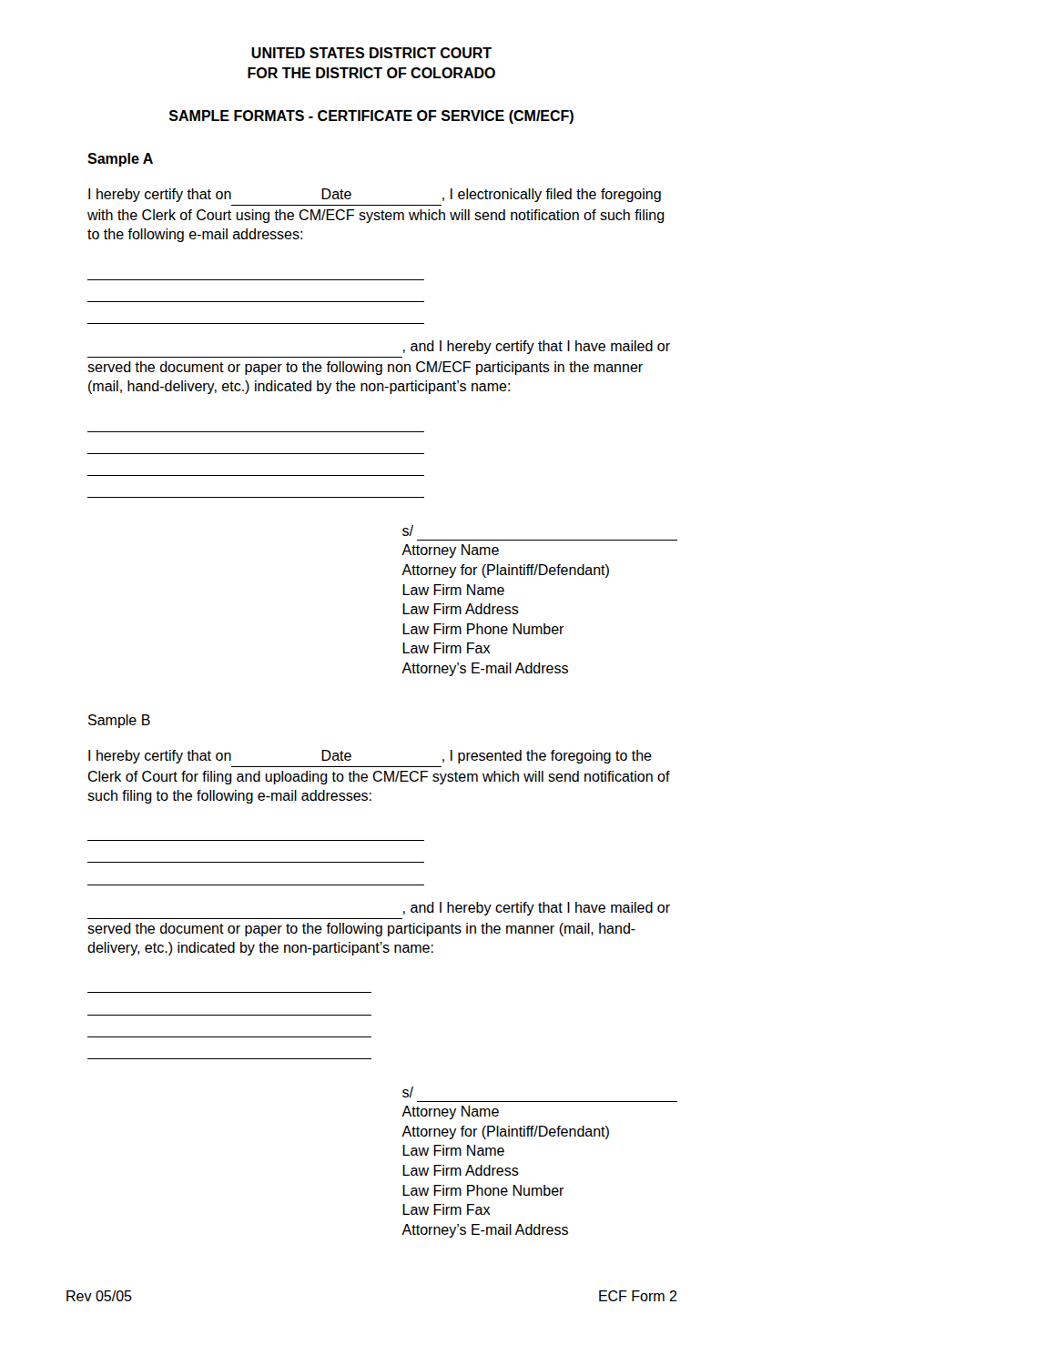UNITED STATES DISTRICT COURT
FOR THE DISTRICT OF COLORADO
SAMPLE FORMATS - CERTIFICATE OF SERVICE (CM/ECF)
Sample A
I hereby certify that onDate, I electronically filed the foregoing with the Clerk of Court using the CM/ECF system which will send notification of such filing to the following e-mail addresses:
, and I hereby certify that I have mailed or served the document or paper to the following non CM/ECF participants in the manner (mail, hand-delivery, etc.) indicated by the non-participant’s name:
s/
Attorney Name
Attorney for (Plaintiff/Defendant)
Law Firm Name
Law Firm Address
Law Firm Phone Number
Law Firm Fax
Attorney’s E-mail Address
Sample B
I hereby certify that onDate, I presented the foregoing to the Clerk of Court for filing and uploading to the CM/ECF system which will send notification of such filing to the following e-mail addresses:
, and I hereby certify that I have mailed or served the document or paper to the following participants in the manner (mail, hand-delivery, etc.) indicated by the non-participant’s name:
s/
Attorney Name
Attorney for (Plaintiff/Defendant)
Law Firm Name
Law Firm Address
Law Firm Phone Number
Law Firm Fax
Attorney’s E-mail Address
Rev 05/05 ECF Form 2